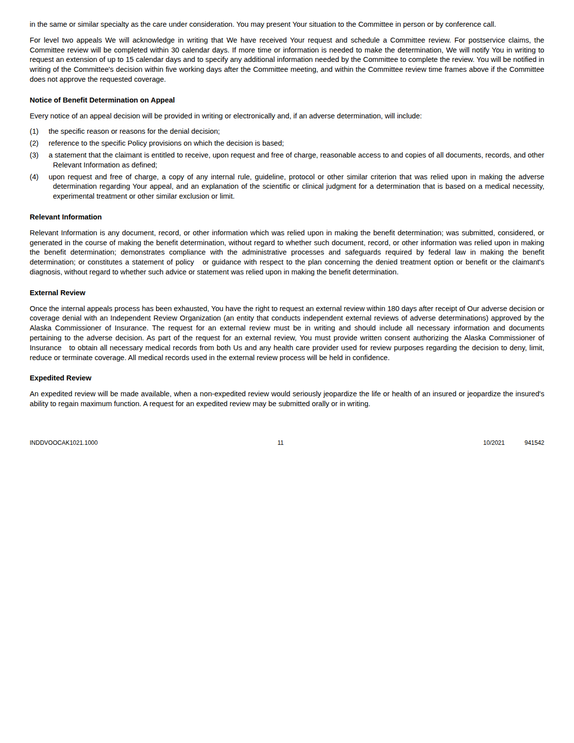in the same or similar specialty as the care under consideration. You may present Your situation to the Committee in person or by conference call.
For level two appeals We will acknowledge in writing that We have received Your request and schedule a Committee review. For postservice claims, the Committee review will be completed within 30 calendar days. If more time or information is needed to make the determination, We will notify You in writing to request an extension of up to 15 calendar days and to specify any additional information needed by the Committee to complete the review. You will be notified in writing of the Committee's decision within five working days after the Committee meeting, and within the Committee review time frames above if the Committee does not approve the requested coverage.
Notice of Benefit Determination on Appeal
Every notice of an appeal decision will be provided in writing or electronically and, if an adverse determination, will include:
(1) the specific reason or reasons for the denial decision;
(2) reference to the specific Policy provisions on which the decision is based;
(3) a statement that the claimant is entitled to receive, upon request and free of charge, reasonable access to and copies of all documents, records, and other Relevant Information as defined;
(4) upon request and free of charge, a copy of any internal rule, guideline, protocol or other similar criterion that was relied upon in making the adverse determination regarding Your appeal, and an explanation of the scientific or clinical judgment for a determination that is based on a medical necessity, experimental treatment or other similar exclusion or limit.
Relevant Information
Relevant Information is any document, record, or other information which was relied upon in making the benefit determination; was submitted, considered, or generated in the course of making the benefit determination, without regard to whether such document, record, or other information was relied upon in making the benefit determination; demonstrates compliance with the administrative processes and safeguards required by federal law in making the benefit determination; or constitutes a statement of policy or guidance with respect to the plan concerning the denied treatment option or benefit or the claimant's diagnosis, without regard to whether such advice or statement was relied upon in making the benefit determination.
External Review
Once the internal appeals process has been exhausted, You have the right to request an external review within 180 days after receipt of Our adverse decision or coverage denial with an Independent Review Organization (an entity that conducts independent external reviews of adverse determinations) approved by the Alaska Commissioner of Insurance. The request for an external review must be in writing and should include all necessary information and documents pertaining to the adverse decision. As part of the request for an external review, You must provide written consent authorizing the Alaska Commissioner of Insurance to obtain all necessary medical records from both Us and any health care provider used for review purposes regarding the decision to deny, limit, reduce or terminate coverage. All medical records used in the external review process will be held in confidence.
Expedited Review
An expedited review will be made available, when a non-expedited review would seriously jeopardize the life or health of an insured or jeopardize the insured's ability to regain maximum function. A request for an expedited review may be submitted orally or in writing.
INDDVOOCAK1021.1000
11
10/2021941542